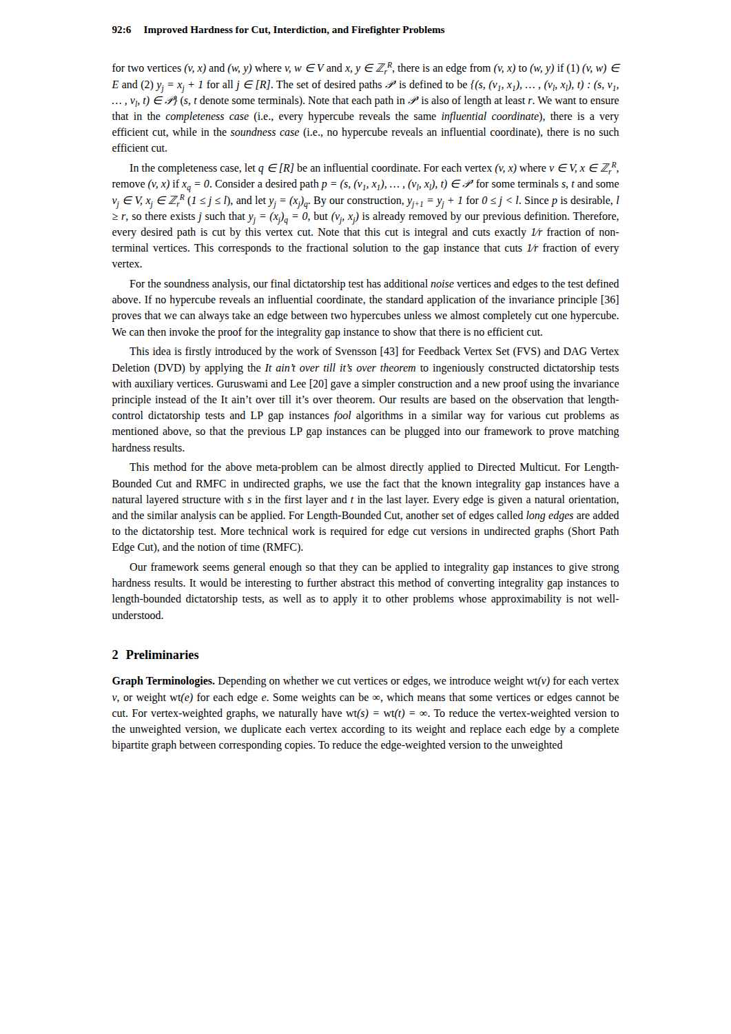92:6 Improved Hardness for Cut, Interdiction, and Firefighter Problems
for two vertices (v, x) and (w, y) where v, w ∈ V and x, y ∈ ℤrR, there is an edge from (v, x) to (w, y) if (1) (v, w) ∈ E and (2) yj = xj + 1 for all j ∈ [R]. The set of desired paths 𝒫′ is defined to be {(s, (v1, x1), … , (vl, xl), t) : (s, v1, … , vl, t) ∈ 𝒫} (s, t denote some terminals). Note that each path in 𝒫′ is also of length at least r. We want to ensure that in the completeness case (i.e., every hypercube reveals the same influential coordinate), there is a very efficient cut, while in the soundness case (i.e., no hypercube reveals an influential coordinate), there is no such efficient cut.
In the completeness case, let q ∈ [R] be an influential coordinate. For each vertex (v, x) where v ∈ V, x ∈ ℤrR, remove (v, x) if xq = 0. Consider a desired path p = (s, (v1, x1), … , (vl, xl), t) ∈ 𝒫′ for some terminals s, t and some vj ∈ V, xj ∈ ℤrR (1 ≤ j ≤ l), and let yj = (xj)q. By our construction, yj+1 = yj + 1 for 0 ≤ j < l. Since p is desirable, l ≥ r, so there exists j such that yj = (xj)q = 0, but (vj, xj) is already removed by our previous definition. Therefore, every desired path is cut by this vertex cut. Note that this cut is integral and cuts exactly 1⁄r fraction of non-terminal vertices. This corresponds to the fractional solution to the gap instance that cuts 1⁄r fraction of every vertex.
For the soundness analysis, our final dictatorship test has additional noise vertices and edges to the test defined above. If no hypercube reveals an influential coordinate, the standard application of the invariance principle [36] proves that we can always take an edge between two hypercubes unless we almost completely cut one hypercube. We can then invoke the proof for the integrality gap instance to show that there is no efficient cut.
This idea is firstly introduced by the work of Svensson [43] for Feedback Vertex Set (FVS) and DAG Vertex Deletion (DVD) by applying the It ain’t over till it’s over theorem to ingeniously constructed dictatorship tests with auxiliary vertices. Guruswami and Lee [20] gave a simpler construction and a new proof using the invariance principle instead of the It ain’t over till it’s over theorem. Our results are based on the observation that length-control dictatorship tests and LP gap instances fool algorithms in a similar way for various cut problems as mentioned above, so that the previous LP gap instances can be plugged into our framework to prove matching hardness results.
This method for the above meta-problem can be almost directly applied to Directed Multicut. For Length-Bounded Cut and RMFC in undirected graphs, we use the fact that the known integrality gap instances have a natural layered structure with s in the first layer and t in the last layer. Every edge is given a natural orientation, and the similar analysis can be applied. For Length-Bounded Cut, another set of edges called long edges are added to the dictatorship test. More technical work is required for edge cut versions in undirected graphs (Short Path Edge Cut), and the notion of time (RMFC).
Our framework seems general enough so that they can be applied to integrality gap instances to give strong hardness results. It would be interesting to further abstract this method of converting integrality gap instances to length-bounded dictatorship tests, as well as to apply it to other problems whose approximability is not well-understood.
2 Preliminaries
Graph Terminologies. Depending on whether we cut vertices or edges, we introduce weight wt(v) for each vertex v, or weight wt(e) for each edge e. Some weights can be ∞, which means that some vertices or edges cannot be cut. For vertex-weighted graphs, we naturally have wt(s) = wt(t) = ∞. To reduce the vertex-weighted version to the unweighted version, we duplicate each vertex according to its weight and replace each edge by a complete bipartite graph between corresponding copies. To reduce the edge-weighted version to the unweighted